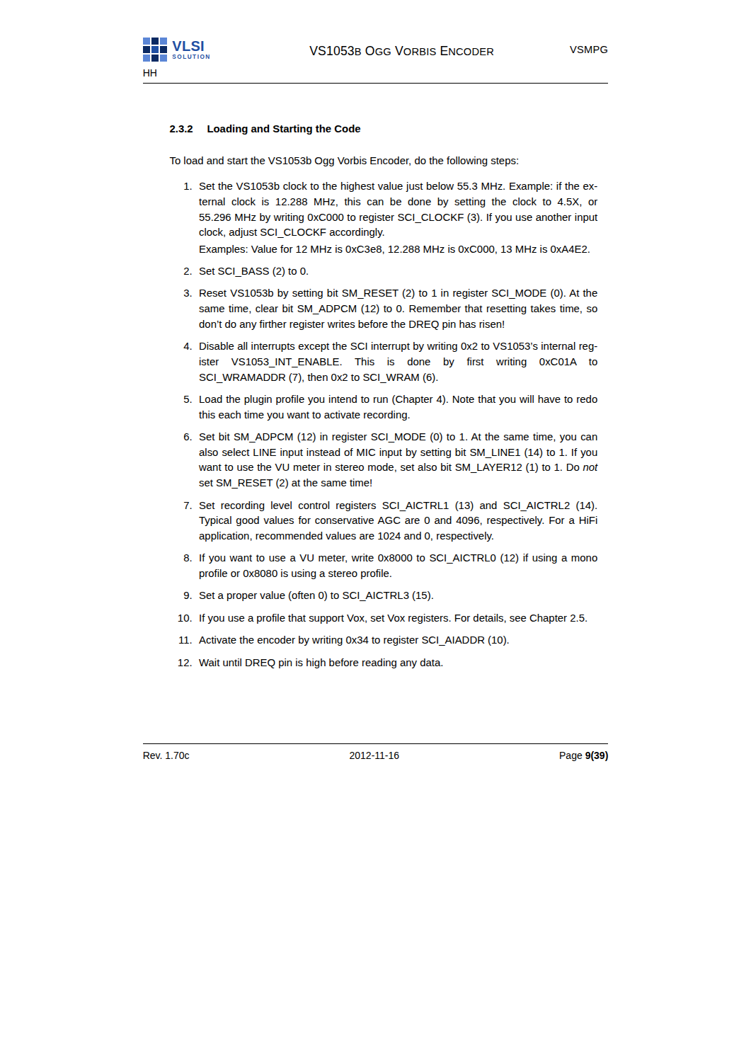VLSI SOLUTION
VS1053B OGG VORBIS ENCODER
VSMPG
HH
2.3.2 Loading and Starting the Code
To load and start the VS1053b Ogg Vorbis Encoder, do the following steps:
Set the VS1053b clock to the highest value just below 55.3 MHz. Example: if the external clock is 12.288 MHz, this can be done by setting the clock to 4.5X, or 55.296 MHz by writing 0xC000 to register SCI_CLOCKF (3). If you use another input clock, adjust SCI_CLOCKF accordingly.
Examples: Value for 12 MHz is 0xC3e8, 12.288 MHz is 0xC000, 13 MHz is 0xA4E2.
Set SCI_BASS (2) to 0.
Reset VS1053b by setting bit SM_RESET (2) to 1 in register SCI_MODE (0). At the same time, clear bit SM_ADPCM (12) to 0. Remember that resetting takes time, so don’t do any firther register writes before the DREQ pin has risen!
Disable all interrupts except the SCI interrupt by writing 0x2 to VS1053’s internal register VS1053_INT_ENABLE. This is done by first writing 0xC01A to SCI_WRAMADDR (7), then 0x2 to SCI_WRAM (6).
Load the plugin profile you intend to run (Chapter 4). Note that you will have to redo this each time you want to activate recording.
Set bit SM_ADPCM (12) in register SCI_MODE (0) to 1. At the same time, you can also select LINE input instead of MIC input by setting bit SM_LINE1 (14) to 1. If you want to use the VU meter in stereo mode, set also bit SM_LAYER12 (1) to 1. Do not set SM_RESET (2) at the same time!
Set recording level control registers SCI_AICTRL1 (13) and SCI_AICTRL2 (14). Typical good values for conservative AGC are 0 and 4096, respectively. For a HiFi application, recommended values are 1024 and 0, respectively.
If you want to use a VU meter, write 0x8000 to SCI_AICTRL0 (12) if using a mono profile or 0x8080 is using a stereo profile.
Set a proper value (often 0) to SCI_AICTRL3 (15).
If you use a profile that support Vox, set Vox registers. For details, see Chapter 2.5.
Activate the encoder by writing 0x34 to register SCI_AIADDR (10).
Wait until DREQ pin is high before reading any data.
Rev. 1.70c
2012-11-16
Page 9(39)